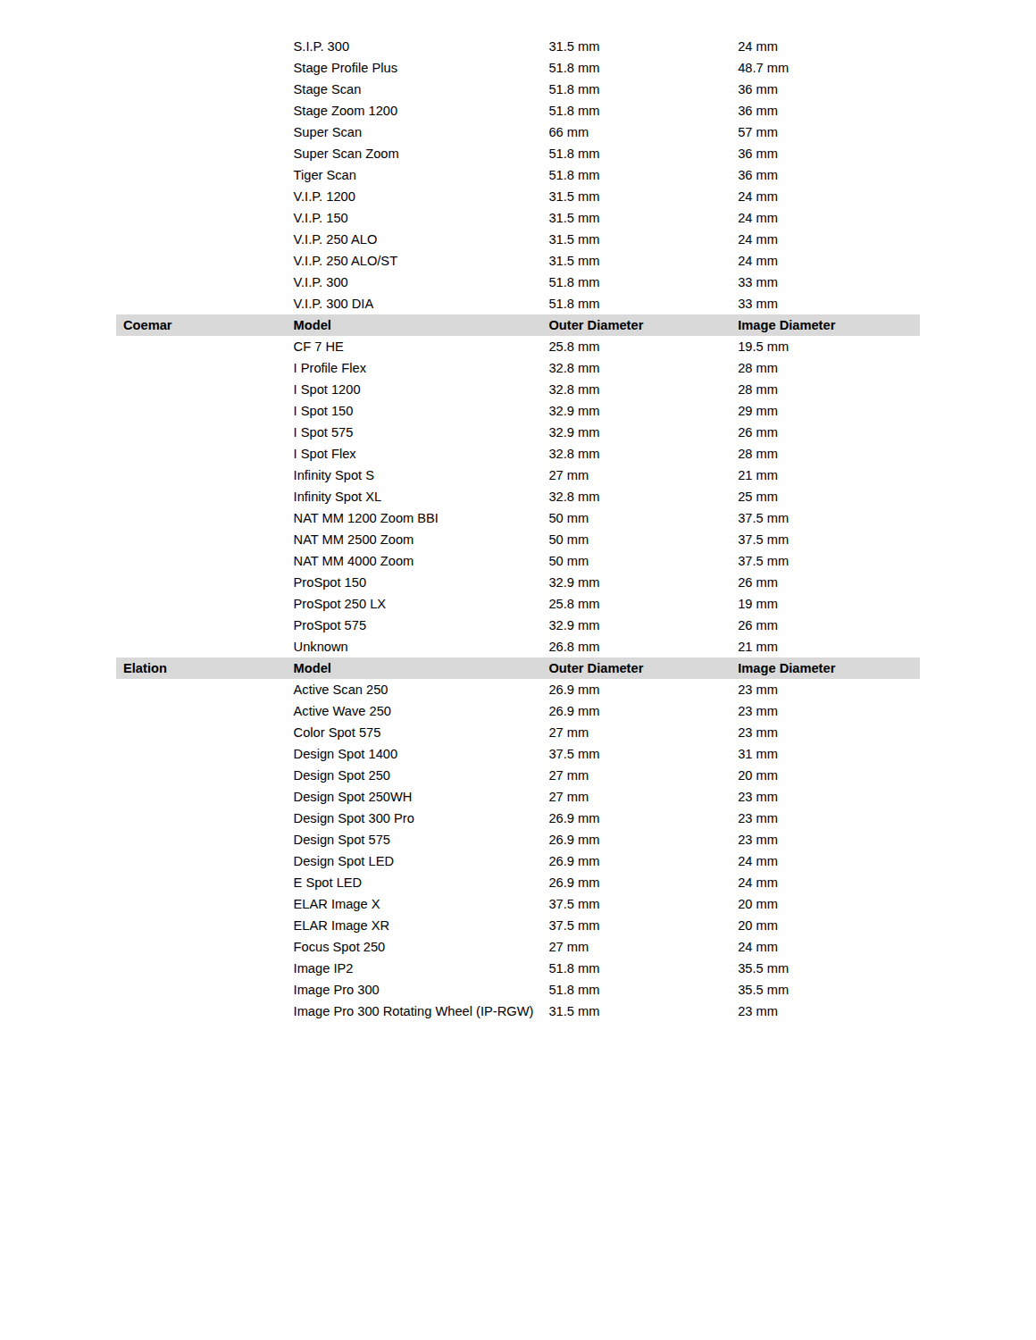| | S.I.P. 300 | 31.5 mm | 24 mm |
| | Stage Profile Plus | 51.8 mm | 48.7 mm |
| | Stage Scan | 51.8 mm | 36 mm |
| | Stage Zoom 1200 | 51.8 mm | 36 mm |
| | Super Scan | 66 mm | 57 mm |
| | Super Scan Zoom | 51.8 mm | 36 mm |
| | Tiger Scan | 51.8 mm | 36 mm |
| | V.I.P. 1200 | 31.5 mm | 24 mm |
| | V.I.P. 150 | 31.5 mm | 24 mm |
| | V.I.P. 250 ALO | 31.5 mm | 24 mm |
| | V.I.P. 250 ALO/ST | 31.5 mm | 24 mm |
| | V.I.P. 300 | 51.8 mm | 33 mm |
| | V.I.P. 300 DIA | 51.8 mm | 33 mm |
| Coemar | Model | Outer Diameter | Image Diameter |
| | CF 7 HE | 25.8 mm | 19.5 mm |
| | I Profile Flex | 32.8 mm | 28 mm |
| | I Spot 1200 | 32.8 mm | 28 mm |
| | I Spot 150 | 32.9 mm | 29 mm |
| | I Spot 575 | 32.9 mm | 26 mm |
| | I Spot Flex | 32.8 mm | 28 mm |
| | Infinity Spot S | 27 mm | 21 mm |
| | Infinity Spot XL | 32.8 mm | 25 mm |
| | NAT MM 1200 Zoom BBI | 50 mm | 37.5 mm |
| | NAT MM 2500 Zoom | 50 mm | 37.5 mm |
| | NAT MM 4000 Zoom | 50 mm | 37.5 mm |
| | ProSpot 150 | 32.9 mm | 26 mm |
| | ProSpot 250 LX | 25.8 mm | 19 mm |
| | ProSpot 575 | 32.9 mm | 26 mm |
| | Unknown | 26.8 mm | 21 mm |
| Elation | Model | Outer Diameter | Image Diameter |
| | Active Scan 250 | 26.9 mm | 23 mm |
| | Active Wave 250 | 26.9 mm | 23 mm |
| | Color Spot 575 | 27 mm | 23 mm |
| | Design Spot 1400 | 37.5 mm | 31 mm |
| | Design Spot 250 | 27 mm | 20 mm |
| | Design Spot 250WH | 27 mm | 23 mm |
| | Design Spot 300 Pro | 26.9 mm | 23 mm |
| | Design Spot 575 | 26.9 mm | 23 mm |
| | Design Spot LED | 26.9 mm | 24 mm |
| | E Spot LED | 26.9 mm | 24 mm |
| | ELAR Image X | 37.5 mm | 20 mm |
| | ELAR Image XR | 37.5 mm | 20 mm |
| | Focus Spot 250 | 27 mm | 24 mm |
| | Image IP2 | 51.8 mm | 35.5 mm |
| | Image Pro 300 | 51.8 mm | 35.5 mm |
| | Image Pro 300 Rotating Wheel (IP-RGW) | 31.5 mm | 23 mm |